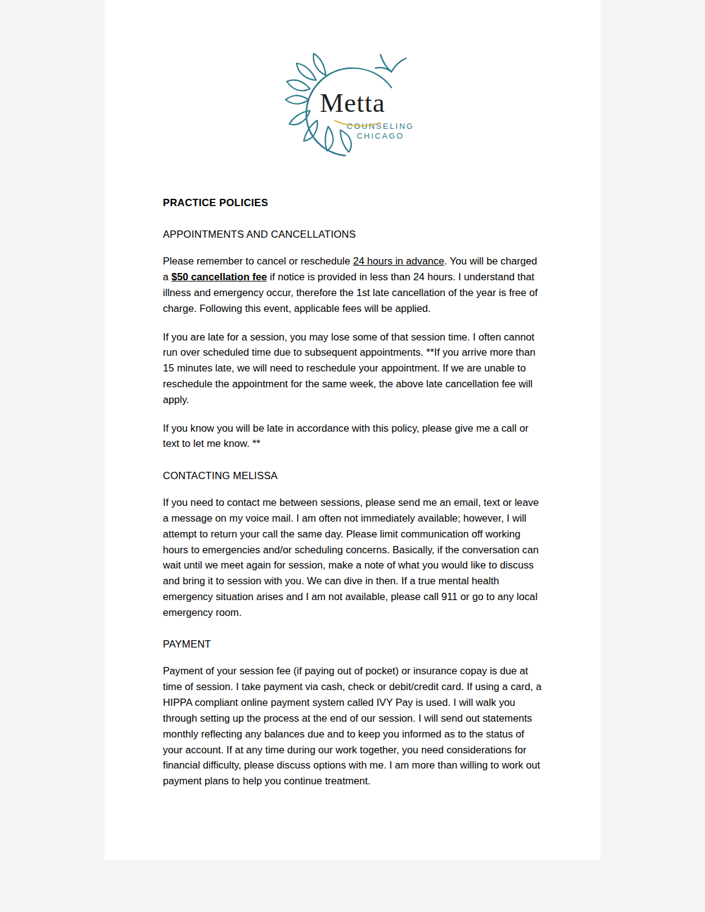Metta COUNSELING CHICAGO
PRACTICE POLICIES
APPOINTMENTS AND CANCELLATIONS
Please remember to cancel or reschedule 24 hours in advance. You will be charged a $50 cancellation fee if notice is provided in less than 24 hours. I understand that illness and emergency occur, therefore the 1st late cancellation of the year is free of charge. Following this event, applicable fees will be applied.
If you are late for a session, you may lose some of that session time. I often cannot run over scheduled time due to subsequent appointments. **If you arrive more than 15 minutes late, we will need to reschedule your appointment. If we are unable to reschedule the appointment for the same week, the above late cancellation fee will apply.
If you know you will be late in accordance with this policy, please give me a call or text to let me know. **
CONTACTING MELISSA
If you need to contact me between sessions, please send me an email, text or leave a message on my voice mail. I am often not immediately available; however, I will attempt to return your call the same day. Please limit communication off working hours to emergencies and/or scheduling concerns. Basically, if the conversation can wait until we meet again for session, make a note of what you would like to discuss and bring it to session with you. We can dive in then. If a true mental health emergency situation arises and I am not available, please call 911 or go to any local emergency room.
PAYMENT
Payment of your session fee (if paying out of pocket) or insurance copay is due at time of session. I take payment via cash, check or debit/credit card. If using a card, a HIPPA compliant online payment system called IVY Pay is used. I will walk you through setting up the process at the end of our session. I will send out statements monthly reflecting any balances due and to keep you informed as to the status of your account. If at any time during our work together, you need considerations for financial difficulty, please discuss options with me. I am more than willing to work out payment plans to help you continue treatment.